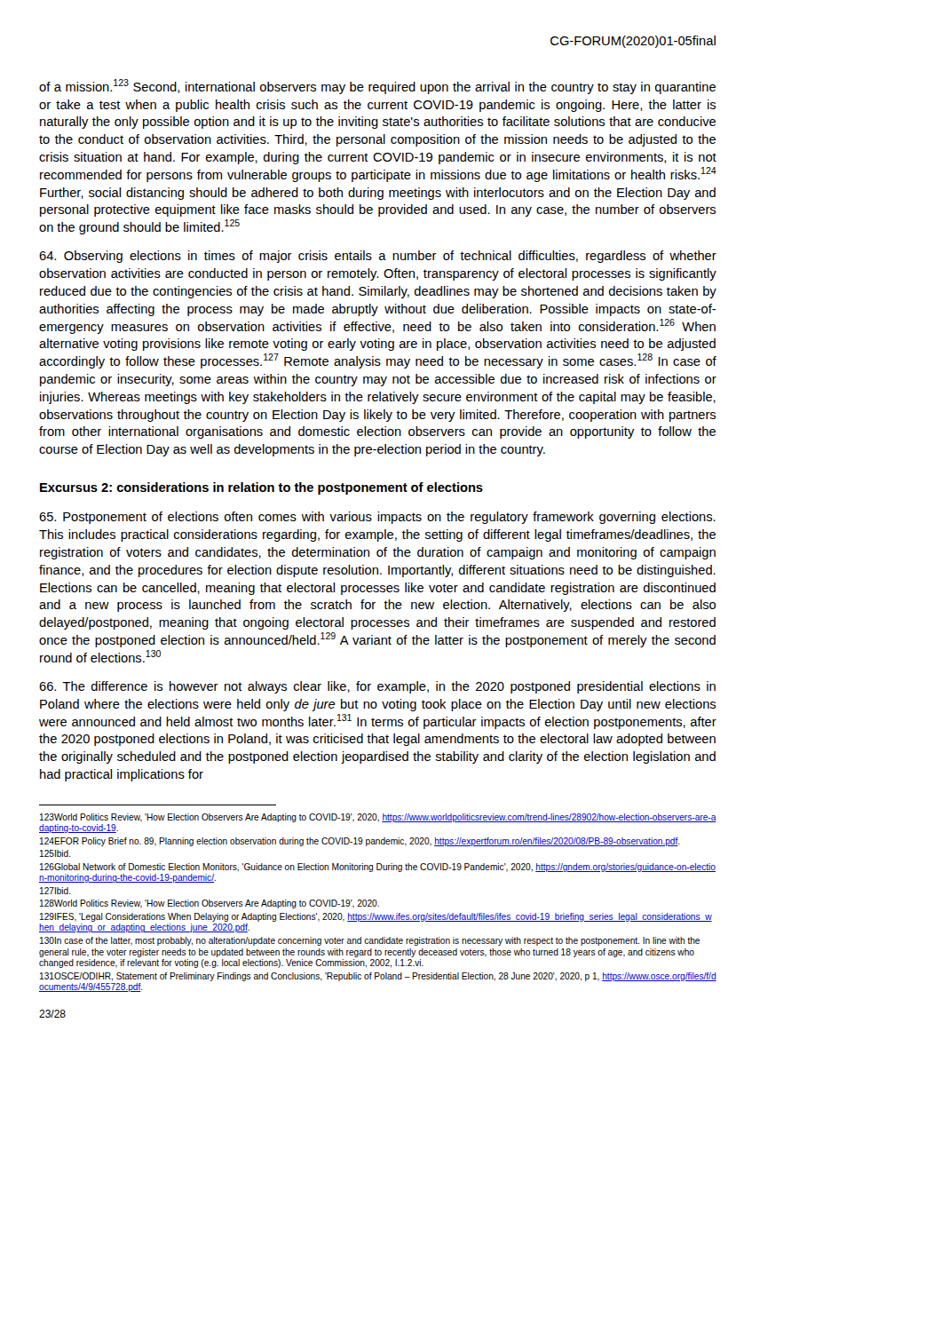CG-FORUM(2020)01-05final
of a mission.123 Second, international observers may be required upon the arrival in the country to stay in quarantine or take a test when a public health crisis such as the current COVID-19 pandemic is ongoing. Here, the latter is naturally the only possible option and it is up to the inviting state's authorities to facilitate solutions that are conducive to the conduct of observation activities. Third, the personal composition of the mission needs to be adjusted to the crisis situation at hand. For example, during the current COVID-19 pandemic or in insecure environments, it is not recommended for persons from vulnerable groups to participate in missions due to age limitations or health risks.124 Further, social distancing should be adhered to both during meetings with interlocutors and on the Election Day and personal protective equipment like face masks should be provided and used. In any case, the number of observers on the ground should be limited.125
64. Observing elections in times of major crisis entails a number of technical difficulties, regardless of whether observation activities are conducted in person or remotely. Often, transparency of electoral processes is significantly reduced due to the contingencies of the crisis at hand. Similarly, deadlines may be shortened and decisions taken by authorities affecting the process may be made abruptly without due deliberation. Possible impacts on state-of-emergency measures on observation activities if effective, need to be also taken into consideration.126 When alternative voting provisions like remote voting or early voting are in place, observation activities need to be adjusted accordingly to follow these processes.127 Remote analysis may need to be necessary in some cases.128 In case of pandemic or insecurity, some areas within the country may not be accessible due to increased risk of infections or injuries. Whereas meetings with key stakeholders in the relatively secure environment of the capital may be feasible, observations throughout the country on Election Day is likely to be very limited. Therefore, cooperation with partners from other international organisations and domestic election observers can provide an opportunity to follow the course of Election Day as well as developments in the pre-election period in the country.
Excursus 2: considerations in relation to the postponement of elections
65. Postponement of elections often comes with various impacts on the regulatory framework governing elections. This includes practical considerations regarding, for example, the setting of different legal timeframes/deadlines, the registration of voters and candidates, the determination of the duration of campaign and monitoring of campaign finance, and the procedures for election dispute resolution. Importantly, different situations need to be distinguished. Elections can be cancelled, meaning that electoral processes like voter and candidate registration are discontinued and a new process is launched from the scratch for the new election. Alternatively, elections can be also delayed/postponed, meaning that ongoing electoral processes and their timeframes are suspended and restored once the postponed election is announced/held.129 A variant of the latter is the postponement of merely the second round of elections.130
66. The difference is however not always clear like, for example, in the 2020 postponed presidential elections in Poland where the elections were held only de jure but no voting took place on the Election Day until new elections were announced and held almost two months later.131 In terms of particular impacts of election postponements, after the 2020 postponed elections in Poland, it was criticised that legal amendments to the electoral law adopted between the originally scheduled and the postponed election jeopardised the stability and clarity of the election legislation and had practical implications for
123 World Politics Review, 'How Election Observers Are Adapting to COVID-19', 2020, https://www.worldpoliticsreview.com/trend-lines/28902/how-election-observers-are-adapting-to-covid-19.
124 EFOR Policy Brief no. 89, Planning election observation during the COVID-19 pandemic, 2020, https://expertforum.ro/en/files/2020/08/PB-89-observation.pdf.
125 Ibid.
126 Global Network of Domestic Election Monitors, 'Guidance on Election Monitoring During the COVID-19 Pandemic', 2020, https://gndem.org/stories/guidance-on-election-monitoring-during-the-covid-19-pandemic/.
127 Ibid.
128 World Politics Review, 'How Election Observers Are Adapting to COVID-19', 2020.
129 IFES, 'Legal Considerations When Delaying or Adapting Elections', 2020, https://www.ifes.org/sites/default/files/ifes_covid-19_briefing_series_legal_considerations_when_delaying_or_adapting_elections_june_2020.pdf.
130 In case of the latter, most probably, no alteration/update concerning voter and candidate registration is necessary with respect to the postponement. In line with the general rule, the voter register needs to be updated between the rounds with regard to recently deceased voters, those who turned 18 years of age, and citizens who changed residence, if relevant for voting (e.g. local elections). Venice Commission, 2002, I.1.2.vi.
131 OSCE/ODIHR, Statement of Preliminary Findings and Conclusions, 'Republic of Poland – Presidential Election, 28 June 2020', 2020, p 1, https://www.osce.org/files/f/documents/4/9/455728.pdf.
23/28